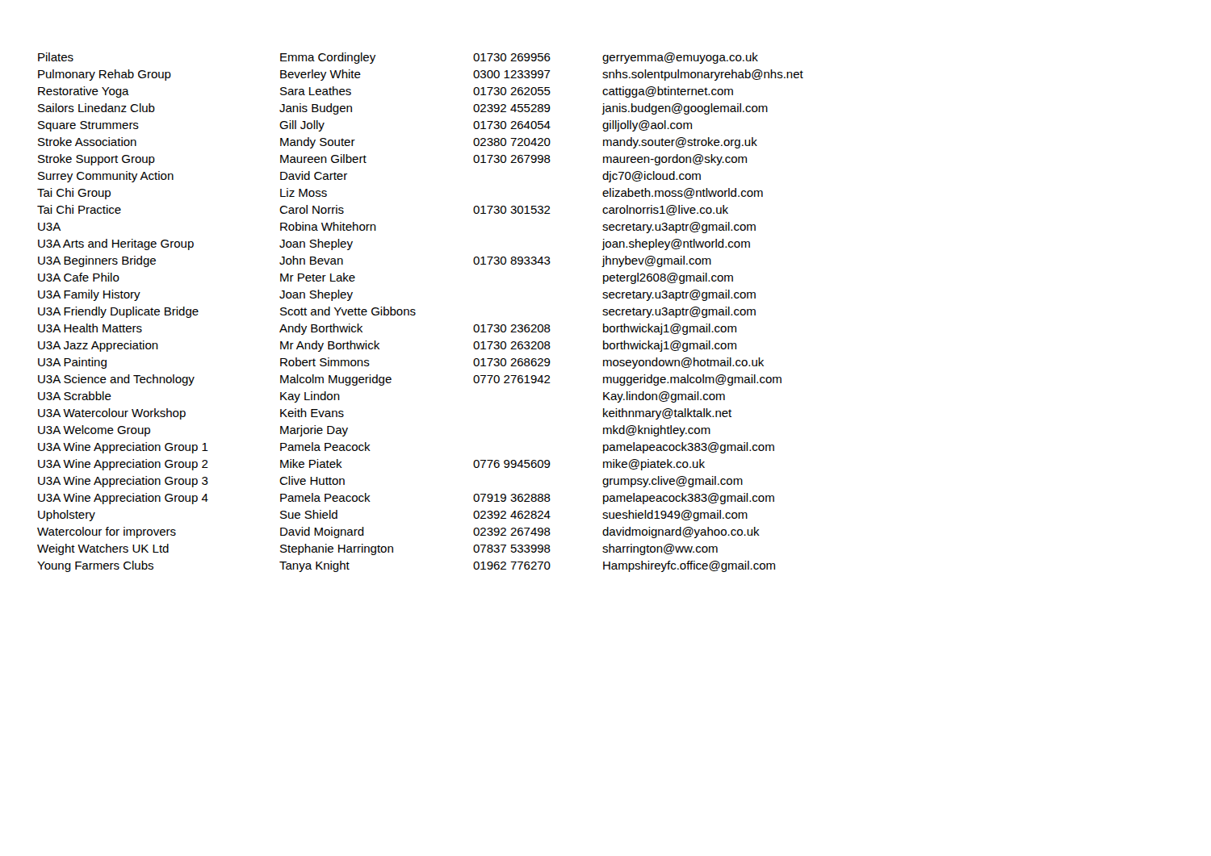| Pilates | Emma Cordingley | 01730 269956 | gerryemma@emuyoga.co.uk |
| Pulmonary Rehab Group | Beverley White | 0300 1233997 | snhs.solentpulmonaryrehab@nhs.net |
| Restorative Yoga | Sara Leathes | 01730 262055 | cattigga@btinternet.com |
| Sailors Linedanz Club | Janis Budgen | 02392 455289 | janis.budgen@googlemail.com |
| Square Strummers | Gill Jolly | 01730 264054 | gilljolly@aol.com |
| Stroke Association | Mandy Souter | 02380 720420 | mandy.souter@stroke.org.uk |
| Stroke Support Group | Maureen Gilbert | 01730 267998 | maureen-gordon@sky.com |
| Surrey Community Action | David Carter | | djc70@icloud.com |
| Tai Chi Group | Liz Moss | | elizabeth.moss@ntlworld.com |
| Tai Chi Practice | Carol Norris | 01730 301532 | carolnorris1@live.co.uk |
| U3A | Robina Whitehorn | | secretary.u3aptr@gmail.com |
| U3A Arts and Heritage Group | Joan Shepley | | joan.shepley@ntlworld.com |
| U3A Beginners Bridge | John Bevan | 01730 893343 | jhnybev@gmail.com |
| U3A Cafe Philo | Mr Peter Lake | | petergl2608@gmail.com |
| U3A Family History | Joan Shepley | | secretary.u3aptr@gmail.com |
| U3A Friendly Duplicate Bridge | Scott and Yvette Gibbons | | secretary.u3aptr@gmail.com |
| U3A Health Matters | Andy Borthwick | 01730 236208 | borthwickaj1@gmail.com |
| U3A Jazz Appreciation | Mr Andy Borthwick | 01730 263208 | borthwickaj1@gmail.com |
| U3A Painting | Robert Simmons | 01730 268629 | moseyondown@hotmail.co.uk |
| U3A Science and Technology | Malcolm Muggeridge | 0770 2761942 | muggeridge.malcolm@gmail.com |
| U3A Scrabble | Kay Lindon | | Kay.lindon@gmail.com |
| U3A Watercolour Workshop | Keith Evans | | keithnmary@talktalk.net |
| U3A Welcome Group | Marjorie Day | | mkd@knightley.com |
| U3A Wine Appreciation Group 1 | Pamela Peacock | | pamelapeacock383@gmail.com |
| U3A Wine Appreciation Group 2 | Mike Piatek | 0776 9945609 | mike@piatek.co.uk |
| U3A Wine Appreciation Group 3 | Clive Hutton | | grumpsy.clive@gmail.com |
| U3A Wine Appreciation Group 4 | Pamela Peacock | 07919 362888 | pamelapeacock383@gmail.com |
| Upholstery | Sue Shield | 02392 462824 | sueshield1949@gmail.com |
| Watercolour for improvers | David Moignard | 02392 267498 | davidmoignard@yahoo.co.uk |
| Weight Watchers UK Ltd | Stephanie Harrington | 07837 533998 | sharrington@ww.com |
| Young Farmers Clubs | Tanya Knight | 01962 776270 | Hampshireyfc.office@gmail.com |